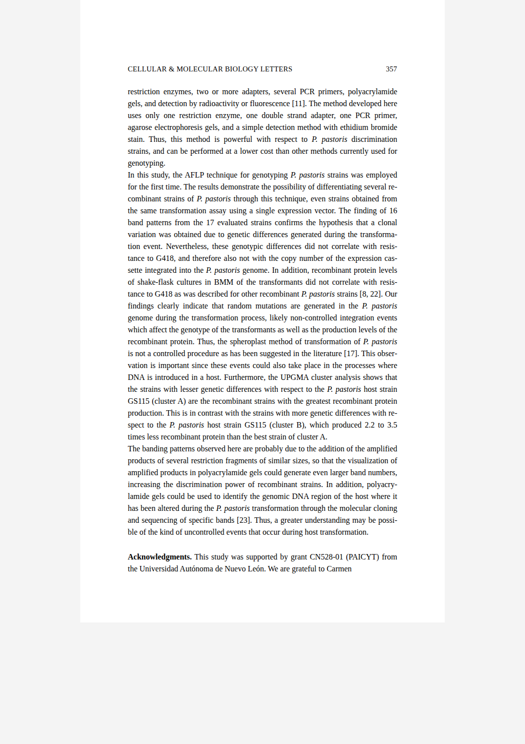Cellular & Molecular Biology Letters 357
restriction enzymes, two or more adapters, several PCR primers, polyacrylamide gels, and detection by radioactivity or fluorescence [11]. The method developed here uses only one restriction enzyme, one double strand adapter, one PCR primer, agarose electrophoresis gels, and a simple detection method with ethidium bromide stain. Thus, this method is powerful with respect to P. pastoris discrimination strains, and can be performed at a lower cost than other methods currently used for genotyping.
In this study, the AFLP technique for genotyping P. pastoris strains was employed for the first time. The results demonstrate the possibility of differentiating several recombinant strains of P. pastoris through this technique, even strains obtained from the same transformation assay using a single expression vector. The finding of 16 band patterns from the 17 evaluated strains confirms the hypothesis that a clonal variation was obtained due to genetic differences generated during the transformation event. Nevertheless, these genotypic differences did not correlate with resistance to G418, and therefore also not with the copy number of the expression cassette integrated into the P. pastoris genome. In addition, recombinant protein levels of shake-flask cultures in BMM of the transformants did not correlate with resistance to G418 as was described for other recombinant P. pastoris strains [8, 22]. Our findings clearly indicate that random mutations are generated in the P. pastoris genome during the transformation process, likely non-controlled integration events which affect the genotype of the transformants as well as the production levels of the recombinant protein. Thus, the spheroplast method of transformation of P. pastoris is not a controlled procedure as has been suggested in the literature [17]. This observation is important since these events could also take place in the processes where DNA is introduced in a host. Furthermore, the UPGMA cluster analysis shows that the strains with lesser genetic differences with respect to the P. pastoris host strain GS115 (cluster A) are the recombinant strains with the greatest recombinant protein production. This is in contrast with the strains with more genetic differences with respect to the P. pastoris host strain GS115 (cluster B), which produced 2.2 to 3.5 times less recombinant protein than the best strain of cluster A.
The banding patterns observed here are probably due to the addition of the amplified products of several restriction fragments of similar sizes, so that the visualization of amplified products in polyacrylamide gels could generate even larger band numbers, increasing the discrimination power of recombinant strains. In addition, polyacrylamide gels could be used to identify the genomic DNA region of the host where it has been altered during the P. pastoris transformation through the molecular cloning and sequencing of specific bands [23]. Thus, a greater understanding may be possible of the kind of uncontrolled events that occur during host transformation.
Acknowledgments. This study was supported by grant CN528-01 (PAICYT) from the Universidad Autónoma de Nuevo León. We are grateful to Carmen